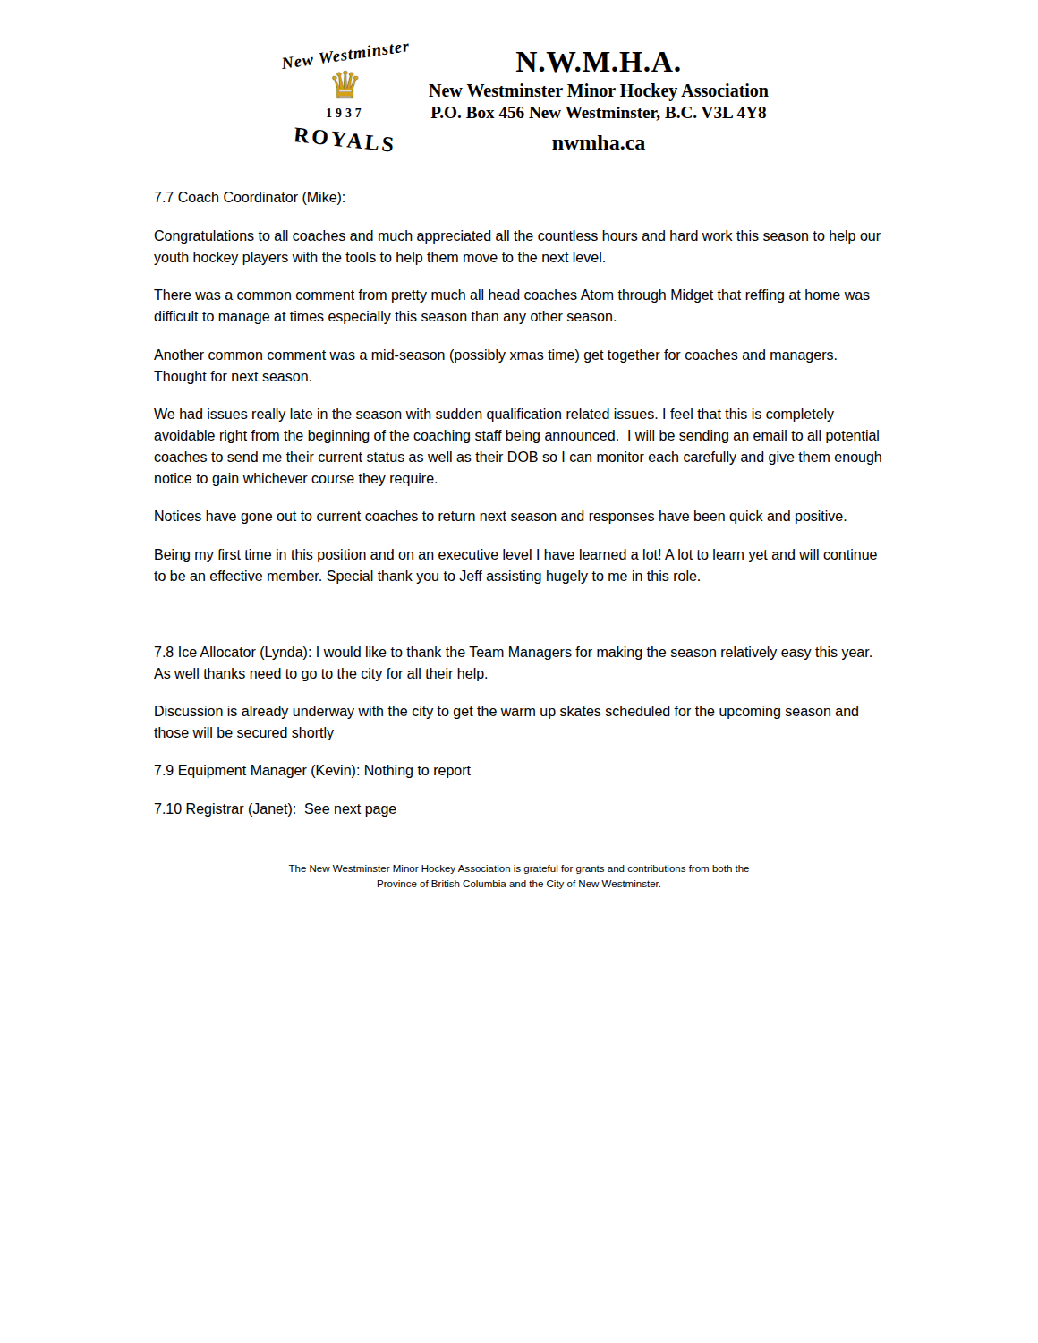New Westminster
♛
1937
ROYALS
N.W.M.H.A.
New Westminster Minor Hockey Association
P.O. Box 456 New Westminster, B.C. V3L 4Y8
nwmha.ca
7.7 Coach Coordinator (Mike):
Congratulations to all coaches and much appreciated all the countless hours and hard work this season to help our youth hockey players with the tools to help them move to the next level.
There was a common comment from pretty much all head coaches Atom through Midget that reffing at home was difficult to manage at times especially this season than any other season.
Another common comment was a mid-season (possibly xmas time) get together for coaches and managers. Thought for next season.
We had issues really late in the season with sudden qualification related issues. I feel that this is completely avoidable right from the beginning of the coaching staff being announced. I will be sending an email to all potential coaches to send me their current status as well as their DOB so I can monitor each carefully and give them enough notice to gain whichever course they require.
Notices have gone out to current coaches to return next season and responses have been quick and positive.
Being my first time in this position and on an executive level I have learned a lot! A lot to learn yet and will continue to be an effective member. Special thank you to Jeff assisting hugely to me in this role.
7.8 Ice Allocator (Lynda): I would like to thank the Team Managers for making the season relatively easy this year. As well thanks need to go to the city for all their help.
Discussion is already underway with the city to get the warm up skates scheduled for the upcoming season and those will be secured shortly
7.9 Equipment Manager (Kevin): Nothing to report
7.10 Registrar (Janet): See next page
The New Westminster Minor Hockey Association is grateful for grants and contributions from both the
Province of British Columbia and the City of New Westminster.